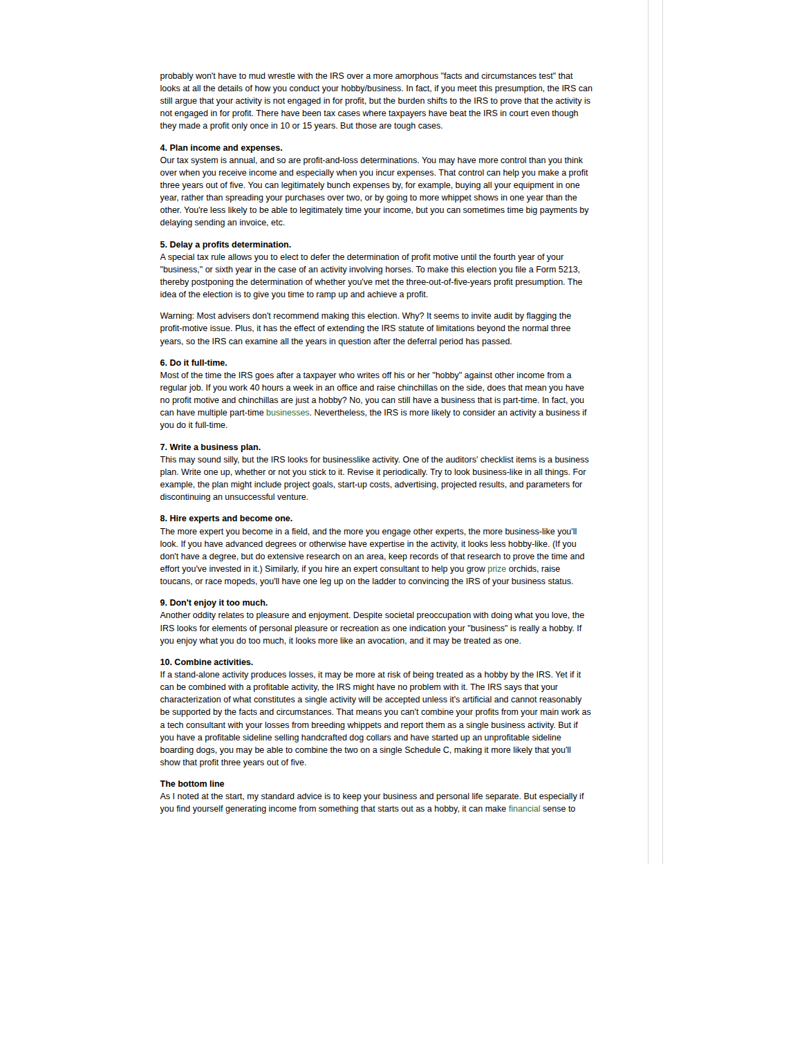probably won't have to mud wrestle with the IRS over a more amorphous "facts and circumstances test" that looks at all the details of how you conduct your hobby/business. In fact, if you meet this presumption, the IRS can still argue that your activity is not engaged in for profit, but the burden shifts to the IRS to prove that the activity is not engaged in for profit. There have been tax cases where taxpayers have beat the IRS in court even though they made a profit only once in 10 or 15 years. But those are tough cases.
4. Plan income and expenses.
Our tax system is annual, and so are profit-and-loss determinations. You may have more control than you think over when you receive income and especially when you incur expenses. That control can help you make a profit three years out of five. You can legitimately bunch expenses by, for example, buying all your equipment in one year, rather than spreading your purchases over two, or by going to more whippet shows in one year than the other. You're less likely to be able to legitimately time your income, but you can sometimes time big payments by delaying sending an invoice, etc.
5. Delay a profits determination.
A special tax rule allows you to elect to defer the determination of profit motive until the fourth year of your "business," or sixth year in the case of an activity involving horses. To make this election you file a Form 5213, thereby postponing the determination of whether you've met the three-out-of-five-years profit presumption. The idea of the election is to give you time to ramp up and achieve a profit.
Warning: Most advisers don't recommend making this election. Why? It seems to invite audit by flagging the profit-motive issue. Plus, it has the effect of extending the IRS statute of limitations beyond the normal three years, so the IRS can examine all the years in question after the deferral period has passed.
6. Do it full-time.
Most of the time the IRS goes after a taxpayer who writes off his or her "hobby" against other income from a regular job. If you work 40 hours a week in an office and raise chinchillas on the side, does that mean you have no profit motive and chinchillas are just a hobby? No, you can still have a business that is part-time. In fact, you can have multiple part-time businesses. Nevertheless, the IRS is more likely to consider an activity a business if you do it full-time.
7. Write a business plan.
This may sound silly, but the IRS looks for businesslike activity. One of the auditors' checklist items is a business plan. Write one up, whether or not you stick to it. Revise it periodically. Try to look business-like in all things. For example, the plan might include project goals, start-up costs, advertising, projected results, and parameters for discontinuing an unsuccessful venture.
8. Hire experts and become one.
The more expert you become in a field, and the more you engage other experts, the more business-like you'll look. If you have advanced degrees or otherwise have expertise in the activity, it looks less hobby-like. (If you don't have a degree, but do extensive research on an area, keep records of that research to prove the time and effort you've invested in it.) Similarly, if you hire an expert consultant to help you grow prize orchids, raise toucans, or race mopeds, you'll have one leg up on the ladder to convincing the IRS of your business status.
9. Don't enjoy it too much.
Another oddity relates to pleasure and enjoyment. Despite societal preoccupation with doing what you love, the IRS looks for elements of personal pleasure or recreation as one indication your "business" is really a hobby. If you enjoy what you do too much, it looks more like an avocation, and it may be treated as one.
10. Combine activities.
If a stand-alone activity produces losses, it may be more at risk of being treated as a hobby by the IRS. Yet if it can be combined with a profitable activity, the IRS might have no problem with it. The IRS says that your characterization of what constitutes a single activity will be accepted unless it's artificial and cannot reasonably be supported by the facts and circumstances. That means you can't combine your profits from your main work as a tech consultant with your losses from breeding whippets and report them as a single business activity. But if you have a profitable sideline selling handcrafted dog collars and have started up an unprofitable sideline boarding dogs, you may be able to combine the two on a single Schedule C, making it more likely that you'll show that profit three years out of five.
The bottom line
As I noted at the start, my standard advice is to keep your business and personal life separate. But especially if you find yourself generating income from something that starts out as a hobby, it can make financial sense to